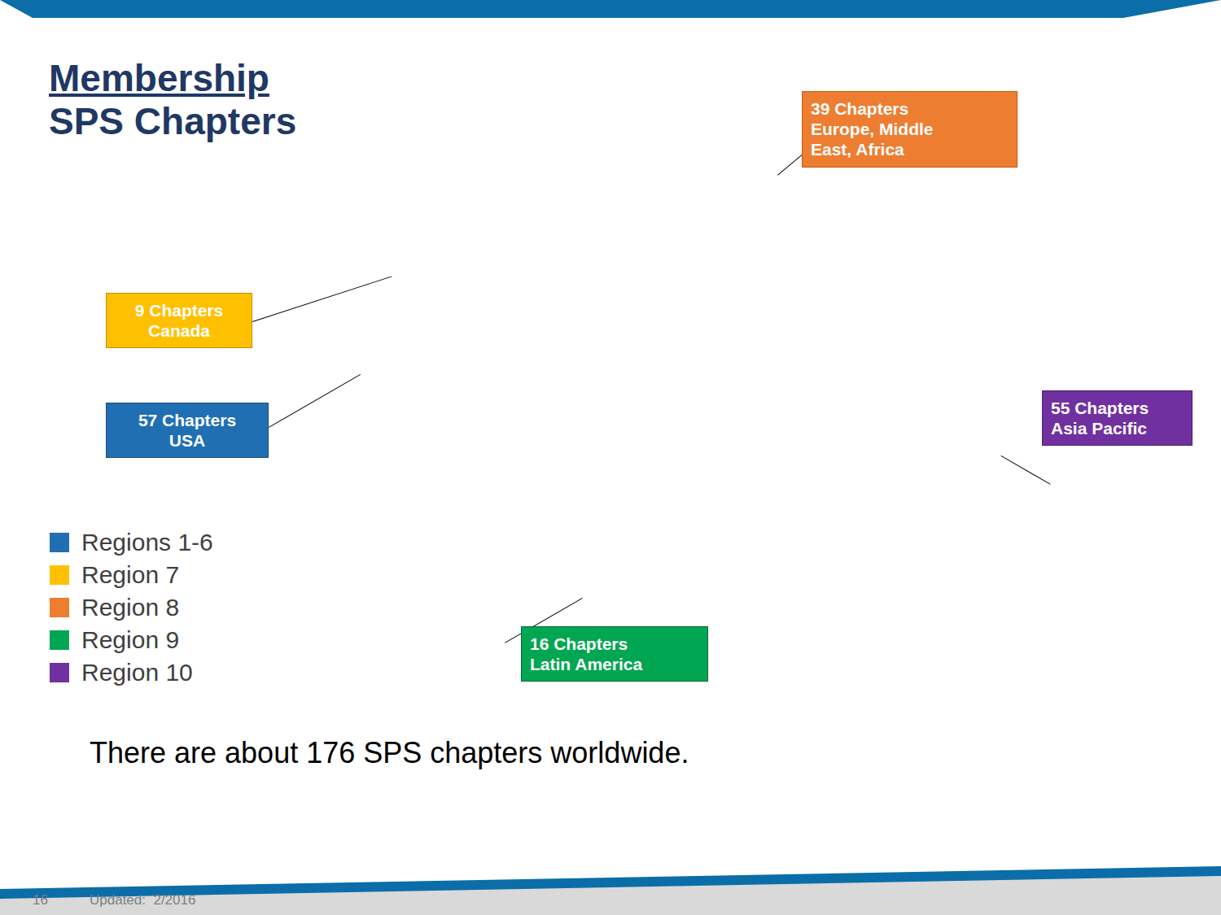Membership
SPS Chapters
39 Chapters
Europe, Middle
East, Africa
9 Chapters
Canada
57 Chapters
USA
55 Chapters
Asia Pacific
16 Chapters
Latin America
Regions 1-6
Region 7
Region 8
Region 9
Region 10
There are about 176 SPS chapters worldwide.
16
Updated: 2/2016